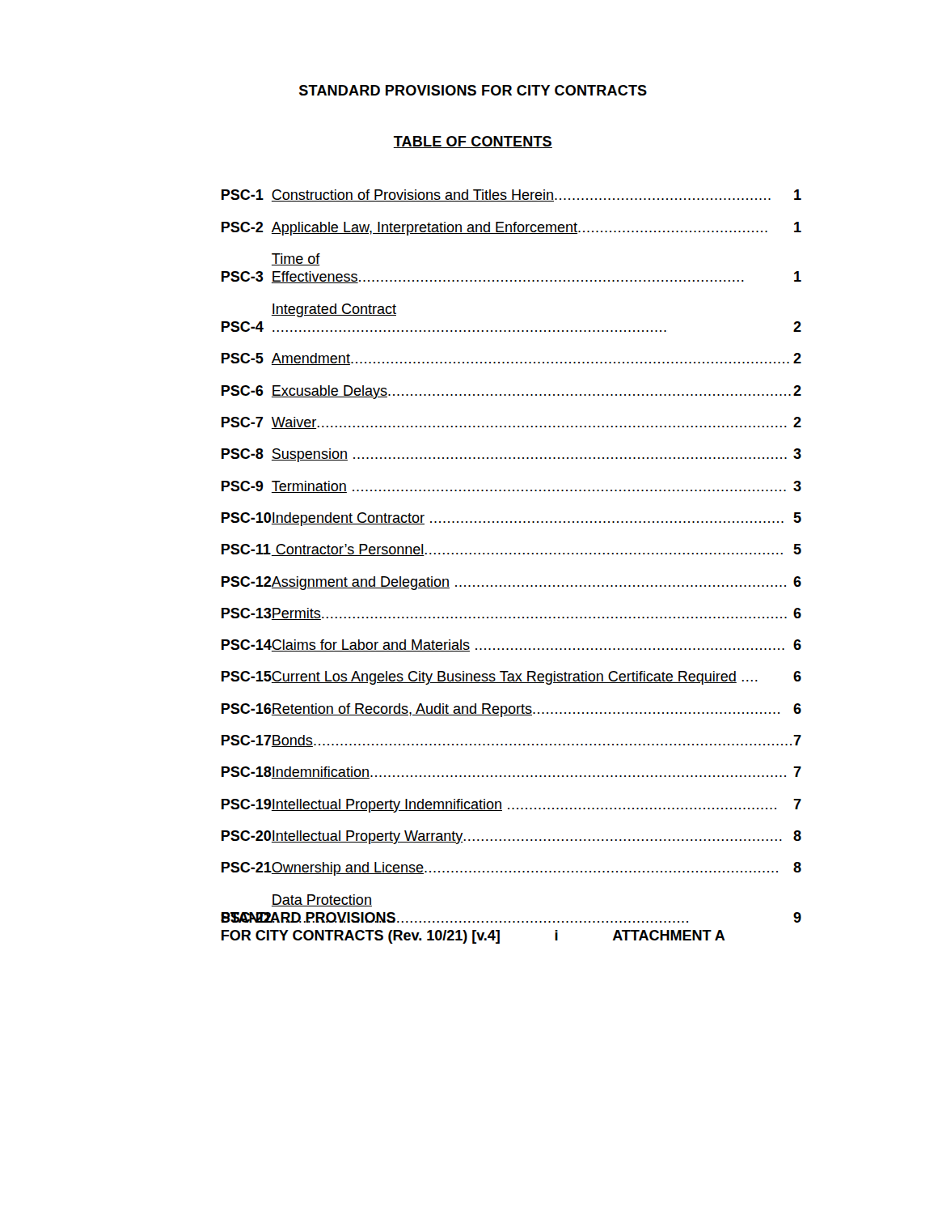STANDARD PROVISIONS FOR CITY CONTRACTS
TABLE OF CONTENTS
| PSC-1 | Construction of Provisions and Titles Herein ................................................. | 1 |
| PSC-2 | Applicable Law, Interpretation and Enforcement ........................................... | 1 |
| PSC-3 | Time of Effectiveness ....................................................................................... | 1 |
| PSC-4 | Integrated Contract ......................................................................................... | 2 |
| PSC-5 | Amendment ................................................................................................... | 2 |
| PSC-6 | Excusable Delays ........................................................................................... | 2 |
| PSC-7 | Waiver .......................................................................................................... | 2 |
| PSC-8 | Suspension .................................................................................................. | 3 |
| PSC-9 | Termination .................................................................................................. | 3 |
| PSC-10 | Independent Contractor ................................................................................ | 5 |
| PSC-11 | Contractor’s Personnel ................................................................................. | 5 |
| PSC-12 | Assignment and Delegation ........................................................................... | 6 |
| PSC-13 | Permits ......................................................................................................... | 6 |
| PSC-14 | Claims for Labor and Materials ...................................................................... | 6 |
| PSC-15 | Current Los Angeles City Business Tax Registration Certificate Required .... | 6 |
| PSC-16 | Retention of Records, Audit and Reports ........................................................ | 6 |
| PSC-17 | Bonds ............................................................................................................ | 7 |
| PSC-18 | Indemnification .............................................................................................. | 7 |
| PSC-19 | Intellectual Property Indemnification ............................................................. | 7 |
| PSC-20 | Intellectual Property Warranty ........................................................................ | 8 |
| PSC-21 | Ownership and License ................................................................................ | 8 |
| PSC-22 | Data Protection .............................................................................................. | 9 |
STANDARD PROVISIONS
FOR CITY CONTRACTS (Rev. 10/21) [v.4]
i
ATTACHMENT A